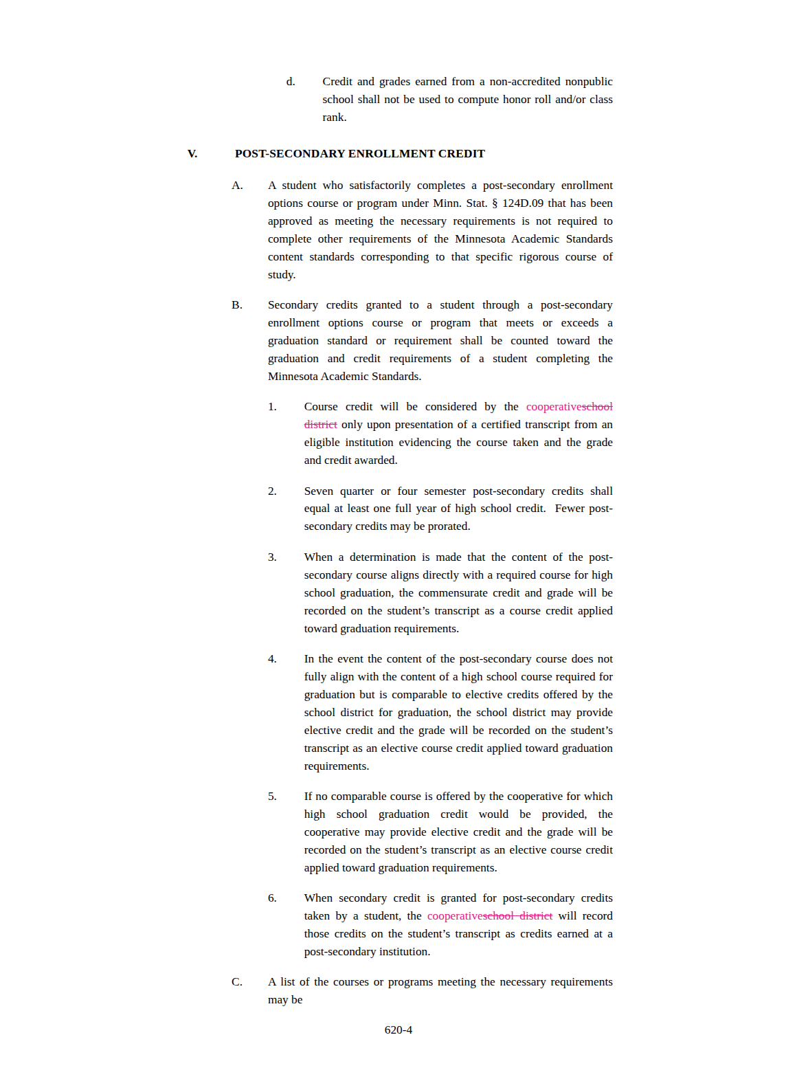d.
Credit and grades earned from a non-accredited nonpublic school shall not be used to compute honor roll and/or class rank.
V.
Post-Secondary Enrollment Credit
A.
A student who satisfactorily completes a post-secondary enrollment options course or program under Minn. Stat. § 124D.09 that has been approved as meeting the necessary requirements is not required to complete other requirements of the Minnesota Academic Standards content standards corresponding to that specific rigorous course of study.
B.
Secondary credits granted to a student through a post-secondary enrollment options course or program that meets or exceeds a graduation standard or requirement shall be counted toward the graduation and credit requirements of a student completing the Minnesota Academic Standards.
1.
Course credit will be considered by the cooperative school district only upon presentation of a certified transcript from an eligible institution evidencing the course taken and the grade and credit awarded.
2.
Seven quarter or four semester post-secondary credits shall equal at least one full year of high school credit. Fewer post-secondary credits may be prorated.
3.
When a determination is made that the content of the post-secondary course aligns directly with a required course for high school graduation, the commensurate credit and grade will be recorded on the student’s transcript as a course credit applied toward graduation requirements.
4.
In the event the content of the post-secondary course does not fully align with the content of a high school course required for graduation but is comparable to elective credits offered by the school district for graduation, the school district may provide elective credit and the grade will be recorded on the student’s transcript as an elective course credit applied toward graduation requirements.
5.
If no comparable course is offered by the cooperative for which high school graduation credit would be provided, the cooperative may provide elective credit and the grade will be recorded on the student’s transcript as an elective course credit applied toward graduation requirements.
6.
When secondary credit is granted for post-secondary credits taken by a student, the cooperative school district will record those credits on the student’s transcript as credits earned at a post-secondary institution.
C.
A list of the courses or programs meeting the necessary requirements may be
620-4